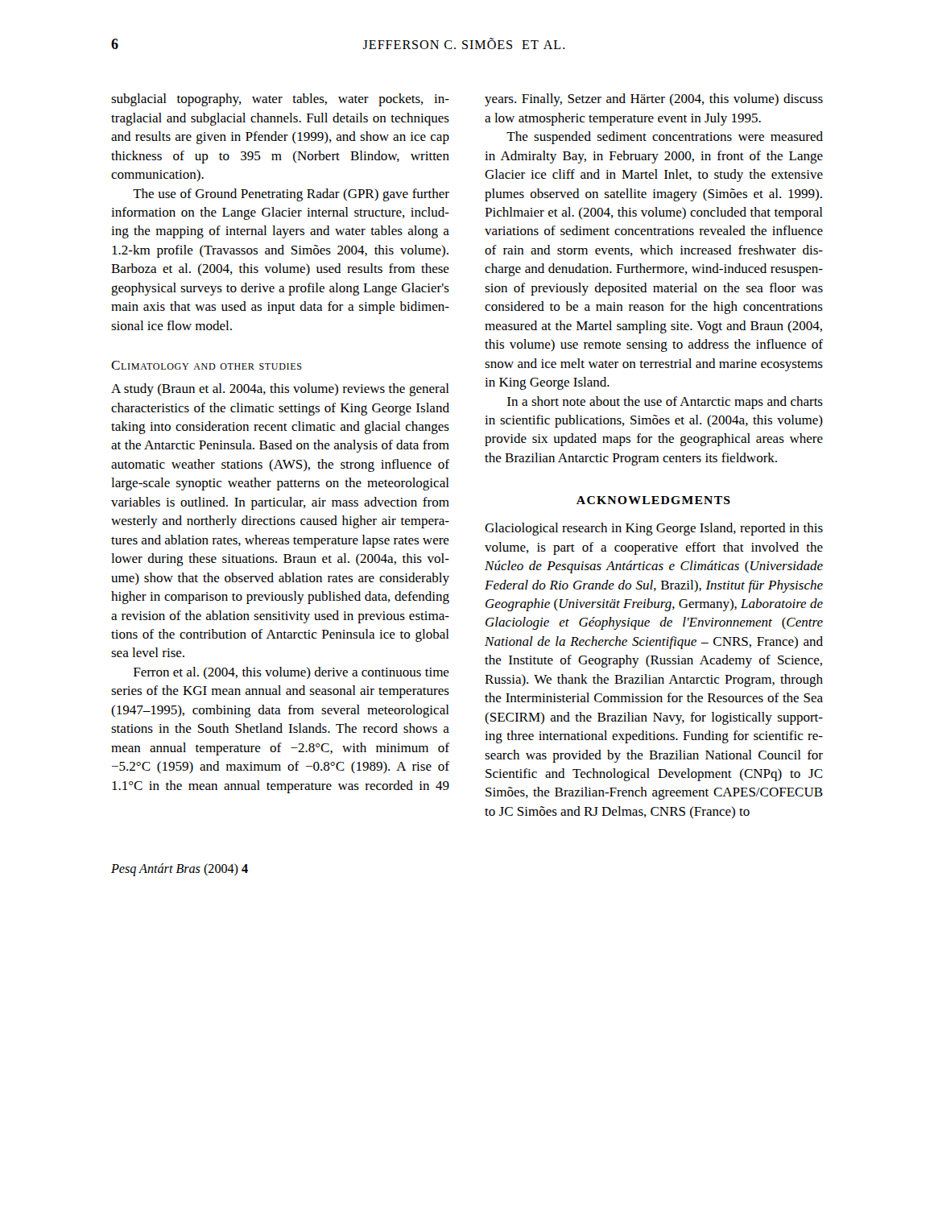6 Jefferson C. Simões et al.
subglacial topography, water tables, water pockets, intraglacial and subglacial channels. Full details on techniques and results are given in Pfender (1999), and show an ice cap thickness of up to 395 m (Norbert Blindow, written communication).
The use of Ground Penetrating Radar (GPR) gave further information on the Lange Glacier internal structure, including the mapping of internal layers and water tables along a 1.2-km profile (Travassos and Simões 2004, this volume). Barboza et al. (2004, this volume) used results from these geophysical surveys to derive a profile along Lange Glacier's main axis that was used as input data for a simple bidimensional ice flow model.
Climatology and other studies
A study (Braun et al. 2004a, this volume) reviews the general characteristics of the climatic settings of King George Island taking into consideration recent climatic and glacial changes at the Antarctic Peninsula. Based on the analysis of data from automatic weather stations (AWS), the strong influence of large-scale synoptic weather patterns on the meteorological variables is outlined. In particular, air mass advection from westerly and northerly directions caused higher air temperatures and ablation rates, whereas temperature lapse rates were lower during these situations. Braun et al. (2004a, this volume) show that the observed ablation rates are considerably higher in comparison to previously published data, defending a revision of the ablation sensitivity used in previous estimations of the contribution of Antarctic Peninsula ice to global sea level rise.
Ferron et al. (2004, this volume) derive a continuous time series of the KGI mean annual and seasonal air temperatures (1947–1995), combining data from several meteorological stations in the South Shetland Islands. The record shows a mean annual temperature of −2.8°C, with minimum of −5.2°C (1959) and maximum of −0.8°C (1989). A rise of 1.1°C in the mean annual temperature was recorded in 49 years. Finally, Setzer and Härter (2004, this volume) discuss a low atmospheric temperature event in July 1995.
The suspended sediment concentrations were measured in Admiralty Bay, in February 2000, in front of the Lange Glacier ice cliff and in Martel Inlet, to study the extensive plumes observed on satellite imagery (Simões et al. 1999). Pichlmaier et al. (2004, this volume) concluded that temporal variations of sediment concentrations revealed the influence of rain and storm events, which increased freshwater discharge and denudation. Furthermore, wind-induced resuspension of previously deposited material on the sea floor was considered to be a main reason for the high concentrations measured at the Martel sampling site. Vogt and Braun (2004, this volume) use remote sensing to address the influence of snow and ice melt water on terrestrial and marine ecosystems in King George Island.
In a short note about the use of Antarctic maps and charts in scientific publications, Simões et al. (2004a, this volume) provide six updated maps for the geographical areas where the Brazilian Antarctic Program centers its fieldwork.
Acknowledgments
Glaciological research in King George Island, reported in this volume, is part of a cooperative effort that involved the Núcleo de Pesquisas Antárticas e Climáticas (Universidade Federal do Rio Grande do Sul, Brazil), Institut für Physische Geographie (Universität Freiburg, Germany), Laboratoire de Glaciologie et Géophysique de l'Environnement (Centre National de la Recherche Scientifique – CNRS, France) and the Institute of Geography (Russian Academy of Science, Russia). We thank the Brazilian Antarctic Program, through the Interministerial Commission for the Resources of the Sea (SECIRM) and the Brazilian Navy, for logistically supporting three international expeditions. Funding for scientific research was provided by the Brazilian National Council for Scientific and Technological Development (CNPq) to JC Simões, the Brazilian-French agreement CAPES/COFECUB to JC Simões and RJ Delmas, CNRS (France) to
Pesq Antárt Bras (2004) 4